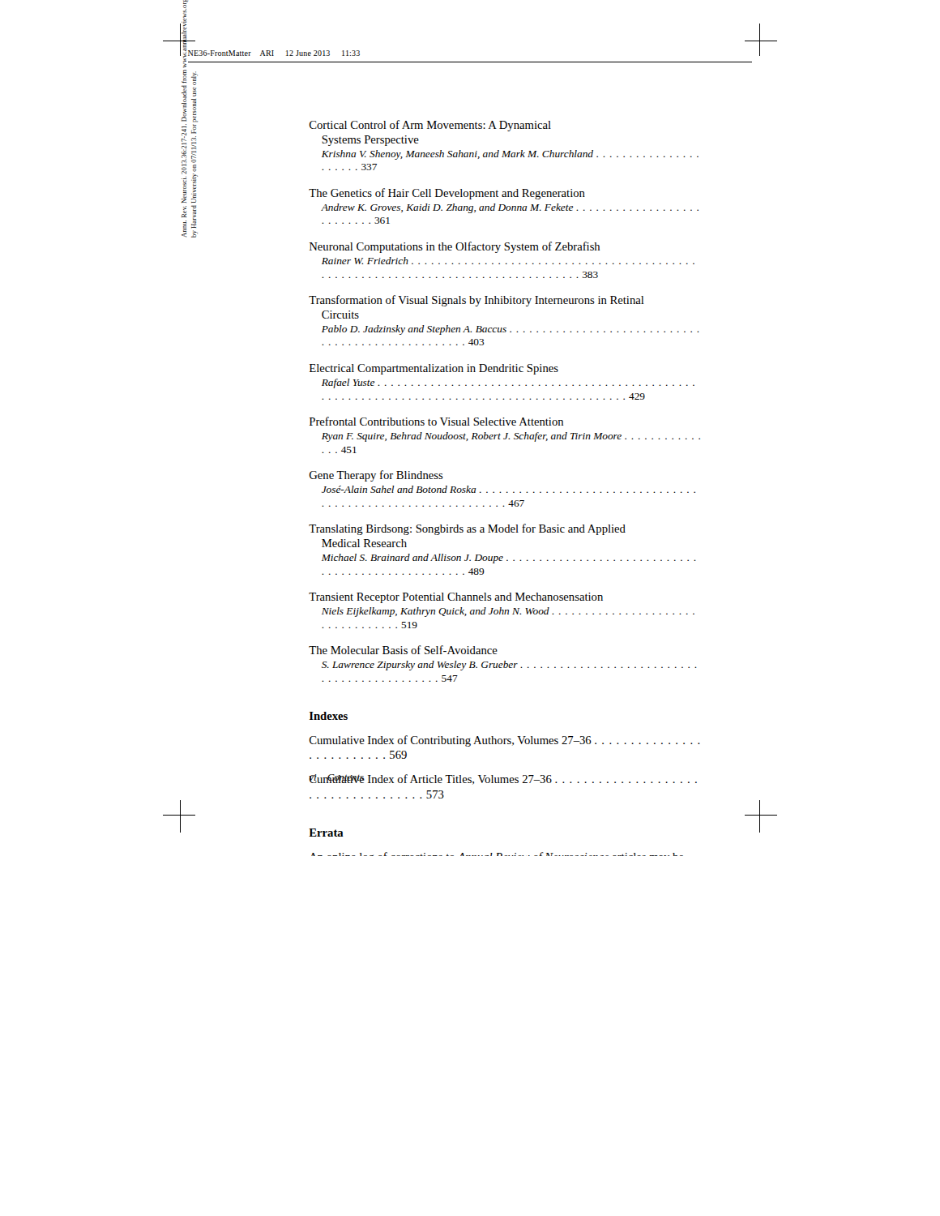NE36-FrontMatter ARI 12 June 2013 11:33
Annu. Rev. Neurosci. 2013.36:217-241. Downloaded from www.annualreviews.org
by Harvard University on 07/11/13. For personal use only.
Cortical Control of Arm Movements: A DynamicalSystems Perspective
Krishna V. Shenoy, Maneesh Sahani, and Mark M. Churchland . . . . . . . . . . . . . . . . . . . . . . 337
The Genetics of Hair Cell Development and Regeneration
Andrew K. Groves, Kaidi D. Zhang, and Donna M. Fekete . . . . . . . . . . . . . . . . . . . . . . . . . . . 361
Neuronal Computations in the Olfactory System of Zebrafish
Rainer W. Friedrich . . . . . . . . . . . . . . . . . . . . . . . . . . . . . . . . . . . . . . . . . . . . . . . . . . . . . . . . . . . . . . . . . . . . . . . . . . . . . . . . . . 383
Transformation of Visual Signals by Inhibitory Interneurons in RetinalCircuits
Pablo D. Jadzinsky and Stephen A. Baccus . . . . . . . . . . . . . . . . . . . . . . . . . . . . . . . . . . . . . . . . . . . . . . . . . . . 403
Electrical Compartmentalization in Dendritic Spines
Rafael Yuste . . . . . . . . . . . . . . . . . . . . . . . . . . . . . . . . . . . . . . . . . . . . . . . . . . . . . . . . . . . . . . . . . . . . . . . . . . . . . . . . . . . . . . . . . . . . . . 429
Prefrontal Contributions to Visual Selective Attention
Ryan F. Squire, Behrad Noudoost, Robert J. Schafer, and Tirin Moore . . . . . . . . . . . . . . . 451
Gene Therapy for Blindness
José-Alain Sahel and Botond Roska . . . . . . . . . . . . . . . . . . . . . . . . . . . . . . . . . . . . . . . . . . . . . . . . . . . . . . . . . . . . . 467
Translating Birdsong: Songbirds as a Model for Basic and AppliedMedical Research
Michael S. Brainard and Allison J. Doupe . . . . . . . . . . . . . . . . . . . . . . . . . . . . . . . . . . . . . . . . . . . . . . . . . . . 489
Transient Receptor Potential Channels and Mechanosensation
Niels Eijkelkamp, Kathryn Quick, and John N. Wood . . . . . . . . . . . . . . . . . . . . . . . . . . . . . . . . . . 519
The Molecular Basis of Self-Avoidance
S. Lawrence Zipursky and Wesley B. Grueber . . . . . . . . . . . . . . . . . . . . . . . . . . . . . . . . . . . . . . . . . . . . . 547
Indexes
Cumulative Index of Contributing Authors, Volumes 27–36 . . . . . . . . . . . . . . . . . . . . . . . . . . 569
Cumulative Index of Article Titles, Volumes 27–36 . . . . . . . . . . . . . . . . . . . . . . . . . . . . . . . . . . . . 573
Errata
An online log of corrections to Annual Review of Neuroscience articles may be found at http://neuro.annualreviews.org/
vi Contents